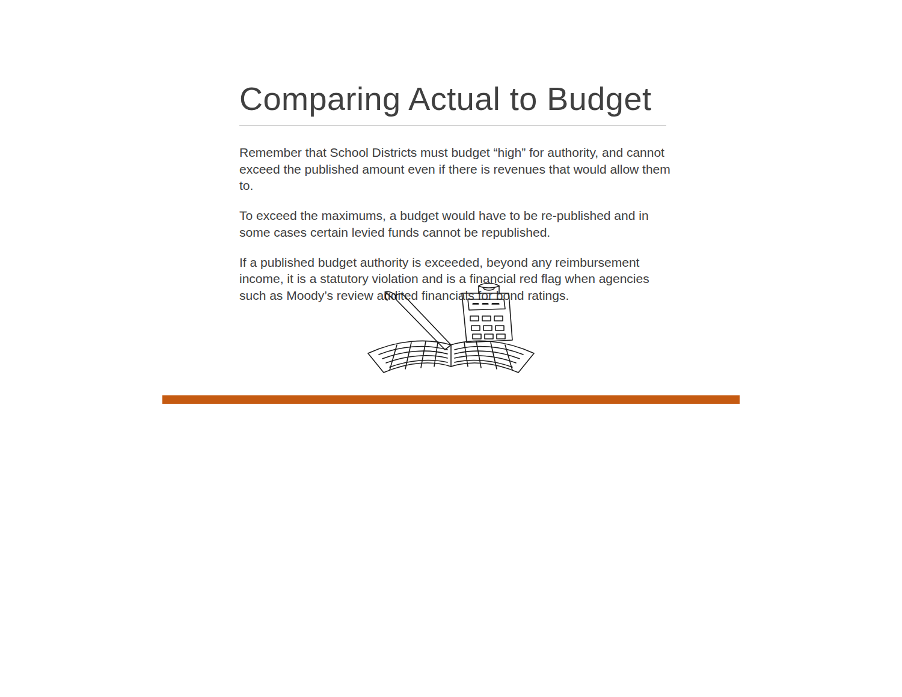Comparing Actual to Budget
Remember that School Districts must budget “high” for authority, and cannot exceed the published amount even if there is revenues that would allow them to.
To exceed the maximums, a budget would have to be re-published and in some cases certain levied funds cannot be republished.
If a published budget authority is exceeded, beyond any reimbursement income, it is a statutory violation and is a financial red flag when agencies such as Moody’s review audited financials for bond ratings.